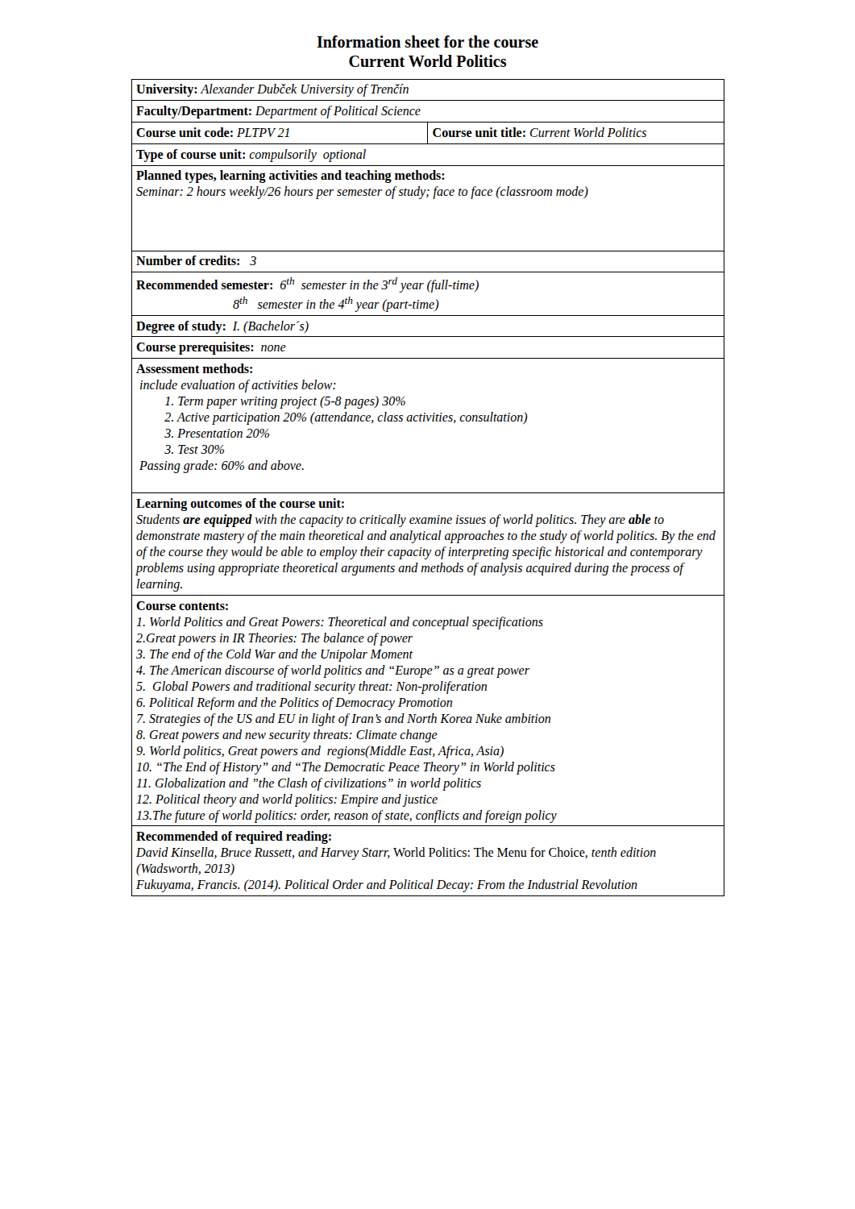Information sheet for the courseCurrent World Politics
| University: Alexander Dubček University of Trenčín |
| Faculty/Department: Department of Political Science |
| Course unit code: PLTPV 21 | Course unit title: Current World Politics |
| Type of course unit: compulsorily optional |
| Planned types, learning activities and teaching methods: Seminar: 2 hours weekly/26 hours per semester of study; face to face (classroom mode) |
| Number of credits: 3 |
| Recommended semester: 6 th semester in the 3 rd year (full-time) 8 th semester in the 4 th year (part-time) |
| Degree of study: I. (Bachelor´s) |
| Course prerequisites: none |
| Assessment methods: include evaluation of activities below: 1. Term paper writing project (5-8 pages) 30% 2. Active participation 20% (attendance, class activities, consultation) 3. Presentation 20% 3. Test 30% Passing grade: 60% and above. |
| Learning outcomes of the course unit: Students are equipped with the capacity to critically examine issues of world politics. They are able to demonstrate mastery of the main theoretical and analytical approaches to the study of world politics. By the end of the course they would be able to employ their capacity of interpreting specific historical and contemporary problems using appropriate theoretical arguments and methods of analysis acquired during the process of learning. |
| Course contents: 1. World Politics and Great Powers: Theoretical and conceptual specifications 2.Great powers in IR Theories: The balance of power 3. The end of the Cold War and the Unipolar Moment 4. The American discourse of world politics and “Europe” as a great power 5. Global Powers and traditional security threat: Non-proliferation 6. Political Reform and the Politics of Democracy Promotion 7. Strategies of the US and EU in light of Iran’s and North Korea Nuke ambition 8. Great powers and new security threats: Climate change 9. World politics, Great powers and regions(Middle East, Africa, Asia) 10. “The End of History” and “The Democratic Peace Theory” in World politics 11. Globalization and ”the Clash of civilizations” in world politics 12. Political theory and world politics: Empire and justice 13.The future of world politics: order, reason of state, conflicts and foreign policy |
| Recommended of required reading: David Kinsella, Bruce Russett, and Harvey Starr, World Politics: The Menu for Choice , tenth edition (Wadsworth, 2013) Fukuyama, Francis. (2014). Political Order and Political Decay: From the Industrial Revolution |